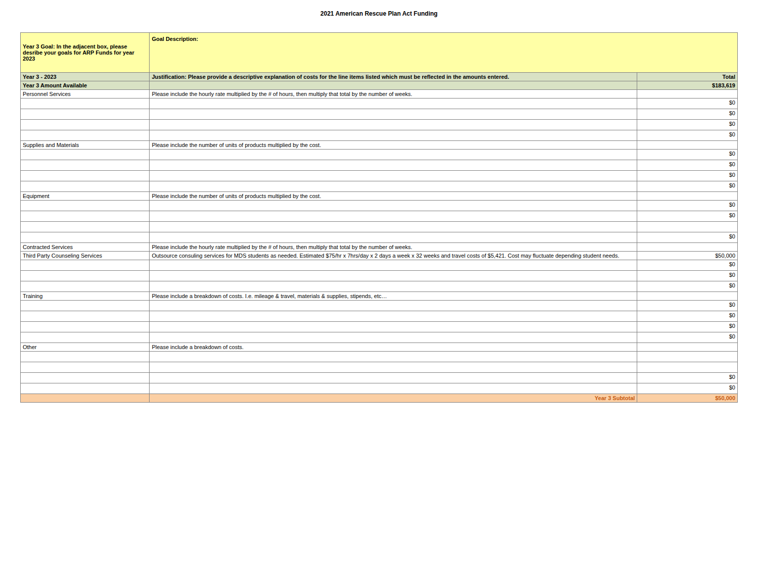2021 American Rescue Plan Act Funding
| Year 3 Goal: In the adjacent box, please desribe your goals for ARP Funds for year 2023 | Goal Description: |
| Year 3 - 2023 | Justification: Please provide a descriptive explanation of costs for the line items listed which must be reflected in the amounts entered. | Total |
| Year 3 Amount Available | | $183,619 |
| Personnel Services | Please include the hourly rate multiplied by the # of hours, then multiply that total by the number of weeks. | |
| | | $0 |
| | | $0 |
| | | $0 |
| | | $0 |
| Supplies and Materials | Please include the number of units of products multiplied by the cost. | |
| | | $0 |
| | | $0 |
| | | $0 |
| | | $0 |
| Equipment | Please include the number of units of products multiplied by the cost. | |
| | | $0 |
| | | $0 |
| | | $0 |
| Contracted Services | Please include the hourly rate multiplied by the # of hours, then multiply that total by the number of weeks. | |
| Third Party Counseling Services | Outsource consuling services for MDS students as needed. Estimated $75/hr x 7hrs/day x 2 days a week x 32 weeks and travel costs of $5,421. Cost may fluctuate depending student needs. | $50,000 |
| | | $0 |
| | | $0 |
| | | $0 |
| Training | Please include a breakdown of costs. I.e. mileage & travel, materials & supplies, stipends, etc… | |
| | | $0 |
| | | $0 |
| | | $0 |
| | | $0 |
| Other | Please include a breakdown of costs. | |
| | | $0 |
| | | $0 |
| | Year 3 Subtotal | $50,000 |